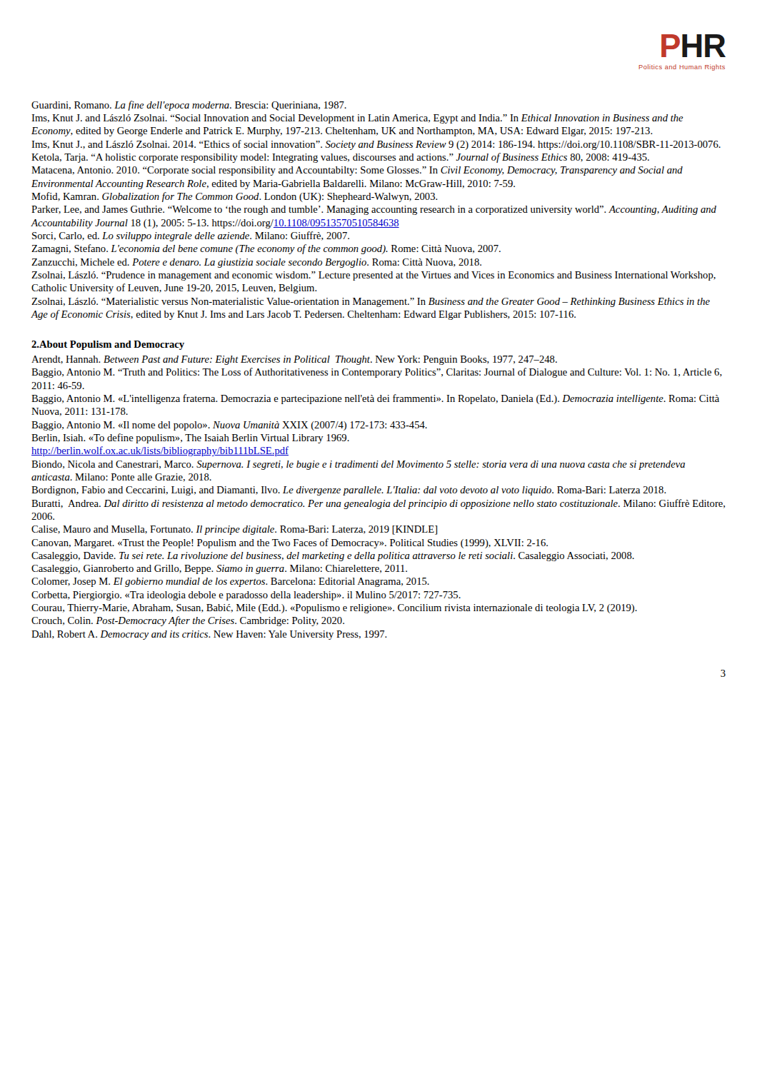PHR
Politics and Human Rights
Guardini, Romano. La fine dell'epoca moderna. Brescia: Queriniana, 1987.
Ims, Knut J. and László Zsolnai. “Social Innovation and Social Development in Latin America, Egypt and India.” In Ethical Innovation in Business and the Economy, edited by George Enderle and Patrick E. Murphy, 197-213. Cheltenham, UK and Northampton, MA, USA: Edward Elgar, 2015: 197-213.
Ims, Knut J., and László Zsolnai. 2014. “Ethics of social innovation”. Society and Business Review 9 (2) 2014: 186-194. https://doi.org/10.1108/SBR-11-2013-0076.
Ketola, Tarja. “A holistic corporate responsibility model: Integrating values, discourses and actions.” Journal of Business Ethics 80, 2008: 419-435.
Matacena, Antonio. 2010. “Corporate social responsibility and Accountabilty: Some Glosses.” In Civil Economy, Democracy, Transparency and Social and Environmental Accounting Research Role, edited by Maria-Gabriella Baldarelli. Milano: McGraw-Hill, 2010: 7-59.
Mofid, Kamran. Globalization for The Common Good. London (UK): Shepheard-Walwyn, 2003.
Parker, Lee, and James Guthrie. “Welcome to ‘the rough and tumble’. Managing accounting research in a corporatized university world”. Accounting, Auditing and Accountability Journal 18 (1), 2005: 5-13. https://doi.org/10.1108/09513570510584638
Sorci, Carlo, ed. Lo sviluppo integrale delle aziende. Milano: Giuffrè, 2007.
Zamagni, Stefano. L'economia del bene comune (The economy of the common good). Rome: Città Nuova, 2007.
Zanzucchi, Michele ed. Potere e denaro. La giustizia sociale secondo Bergoglio. Roma: Città Nuova, 2018.
Zsolnai, László. “Prudence in management and economic wisdom.” Lecture presented at the Virtues and Vices in Economics and Business International Workshop, Catholic University of Leuven, June 19-20, 2015, Leuven, Belgium.
Zsolnai, László. “Materialistic versus Non-materialistic Value-orientation in Management.” In Business and the Greater Good – Rethinking Business Ethics in the Age of Economic Crisis, edited by Knut J. Ims and Lars Jacob T. Pedersen. Cheltenham: Edward Elgar Publishers, 2015: 107-116.
2.About Populism and Democracy
Arendt, Hannah. Between Past and Future: Eight Exercises in Political Thought. New York: Penguin Books, 1977, 247–248.
Baggio, Antonio M. “Truth and Politics: The Loss of Authoritativeness in Contemporary Politics”, Claritas: Journal of Dialogue and Culture: Vol. 1: No. 1, Article 6, 2011: 46-59.
Baggio, Antonio M. «L'intelligenza fraterna. Democrazia e partecipazione nell'età dei frammenti». In Ropelato, Daniela (Ed.). Democrazia intelligente. Roma: Città Nuova, 2011: 131-178.
Baggio, Antonio M. «Il nome del popolo». Nuova Umanità XXIX (2007/4) 172-173: 433-454.
Berlin, Isiah. «To define populism», The Isaiah Berlin Virtual Library 1969.
http://berlin.wolf.ox.ac.uk/lists/bibliography/bib111bLSE.pdf
Biondo, Nicola and Canestrari, Marco. Supernova. I segreti, le bugie e i tradimenti del Movimento 5 stelle: storia vera di una nuova casta che si pretendeva anticasta. Milano: Ponte alle Grazie, 2018.
Bordignon, Fabio and Ceccarini, Luigi, and Diamanti, Ilvo. Le divergenze parallele. L'Italia: dal voto devoto al voto liquido. Roma-Bari: Laterza 2018.
Buratti, Andrea. Dal diritto di resistenza al metodo democratico. Per una genealogia del principio di opposizione nello stato costituzionale. Milano: Giuffrè Editore, 2006.
Calise, Mauro and Musella, Fortunato. Il principe digitale. Roma-Bari: Laterza, 2019 [KINDLE]
Canovan, Margaret. «Trust the People! Populism and the Two Faces of Democracy». Political Studies (1999), XLVII: 2-16.
Casaleggio, Davide. Tu sei rete. La rivoluzione del business, del marketing e della politica attraverso le reti sociali. Casaleggio Associati, 2008.
Casaleggio, Gianroberto and Grillo, Beppe. Siamo in guerra. Milano: Chiarelettere, 2011.
Colomer, Josep M. El gobierno mundial de los expertos. Barcelona: Editorial Anagrama, 2015.
Corbetta, Piergiorgio. «Tra ideologia debole e paradosso della leadership». il Mulino 5/2017: 727-735.
Courau, Thierry-Marie, Abraham, Susan, Babić, Mile (Edd.). «Populismo e religione». Concilium rivista internazionale di teologia LV, 2 (2019).
Crouch, Colin. Post-Democracy After the Crises. Cambridge: Polity, 2020.
Dahl, Robert A. Democracy and its critics. New Haven: Yale University Press, 1997.
3